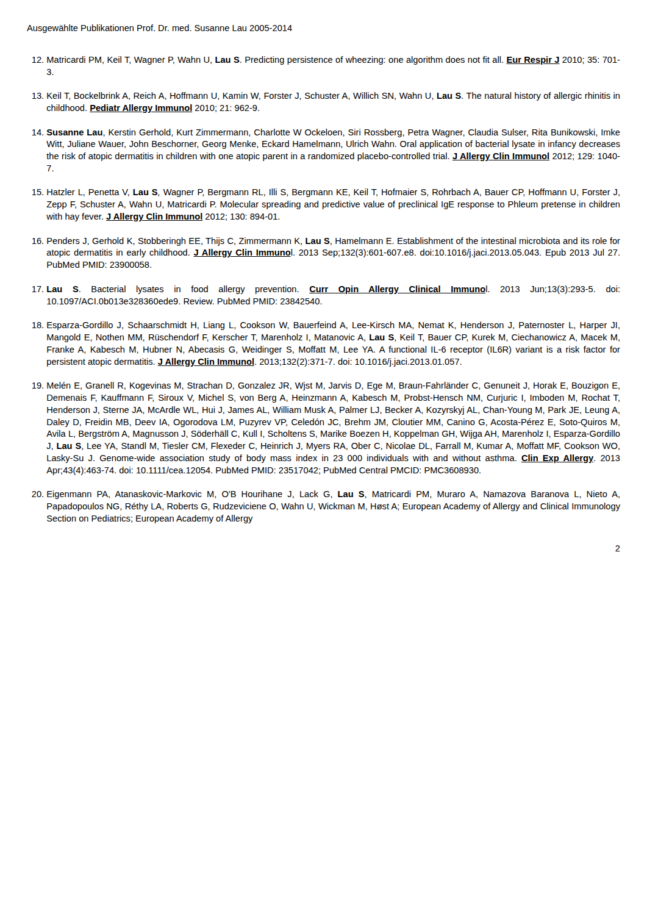Ausgewählte Publikationen Prof. Dr. med. Susanne Lau 2005-2014
Matricardi PM, Keil T, Wagner P, Wahn U, Lau S. Predicting persistence of wheezing: one algorithm does not fit all. Eur Respir J 2010; 35: 701-3.
Keil T, Bockelbrink A, Reich A, Hoffmann U, Kamin W, Forster J, Schuster A, Willich SN, Wahn U, Lau S. The natural history of allergic rhinitis in childhood. Pediatr Allergy Immunol 2010; 21: 962-9.
Susanne Lau, Kerstin Gerhold, Kurt Zimmermann, Charlotte W Ockeloen, Siri Rossberg, Petra Wagner, Claudia Sulser, Rita Bunikowski, Imke Witt, Juliane Wauer, John Beschorner, Georg Menke, Eckard Hamelmann, Ulrich Wahn. Oral application of bacterial lysate in infancy decreases the risk of atopic dermatitis in children with one atopic parent in a randomized placebo-controlled trial. J Allergy Clin Immunol 2012; 129: 1040-7.
Hatzler L, Penetta V, Lau S, Wagner P, Bergmann RL, Illi S, Bergmann KE, Keil T, Hofmaier S, Rohrbach A, Bauer CP, Hoffmann U, Forster J, Zepp F, Schuster A, Wahn U, Matricardi P. Molecular spreading and predictive value of preclinical IgE response to Phleum pretense in children with hay fever. J Allergy Clin Immunol 2012; 130: 894-01.
Penders J, Gerhold K, Stobberingh EE, Thijs C, Zimmermann K, Lau S, Hamelmann E. Establishment of the intestinal microbiota and its role for atopic dermatitis in early childhood. J Allergy Clin Immunol. 2013 Sep;132(3):601-607.e8. doi:10.1016/j.jaci.2013.05.043. Epub 2013 Jul 27. PubMed PMID: 23900058.
Lau S. Bacterial lysates in food allergy prevention. Curr Opin Allergy Clinical Immunol. 2013 Jun;13(3):293-5. doi: 10.1097/ACI.0b013e328360ede9. Review. PubMed PMID: 23842540.
Esparza-Gordillo J, Schaarschmidt H, Liang L, Cookson W, Bauerfeind A, Lee-Kirsch MA, Nemat K, Henderson J, Paternoster L, Harper JI, Mangold E, Nothen MM, Rüschendorf F, Kerscher T, Marenholz I, Matanovic A, Lau S, Keil T, Bauer CP, Kurek M, Ciechanowicz A, Macek M, Franke A, Kabesch M, Hubner N, Abecasis G, Weidinger S, Moffatt M, Lee YA. A functional IL-6 receptor (IL6R) variant is a risk factor for persistent atopic dermatitis. J Allergy Clin Immunol. 2013;132(2):371-7. doi: 10.1016/j.jaci.2013.01.057.
Melén E, Granell R, Kogevinas M, Strachan D, Gonzalez JR, Wjst M, Jarvis D, Ege M, Braun-Fahrländer C, Genuneit J, Horak E, Bouzigon E, Demenais F, Kauffmann F, Siroux V, Michel S, von Berg A, Heinzmann A, Kabesch M, Probst-Hensch NM, Curjuric I, Imboden M, Rochat T, Henderson J, Sterne JA, McArdle WL, Hui J, James AL, William Musk A, Palmer LJ, Becker A, Kozyrskyj AL, Chan-Young M, Park JE, Leung A, Daley D, Freidin MB, Deev IA, Ogorodova LM, Puzyrev VP, Celedón JC, Brehm JM, Cloutier MM, Canino G, Acosta-Pérez E, Soto-Quiros M, Avila L, Bergström A, Magnusson J, Söderhäll C, Kull I, Scholtens S, Marike Boezen H, Koppelman GH, Wijga AH, Marenholz I, Esparza-Gordillo J, Lau S, Lee YA, Standl M, Tiesler CM, Flexeder C, Heinrich J, Myers RA, Ober C, Nicolae DL, Farrall M, Kumar A, Moffatt MF, Cookson WO, Lasky-Su J. Genome-wide association study of body mass index in 23 000 individuals with and without asthma. Clin Exp Allergy. 2013 Apr;43(4):463-74. doi: 10.1111/cea.12054. PubMed PMID: 23517042; PubMed Central PMCID: PMC3608930.
Eigenmann PA, Atanaskovic-Markovic M, O'B Hourihane J, Lack G, Lau S, Matricardi PM, Muraro A, Namazova Baranova L, Nieto A, Papadopoulos NG, Réthy LA, Roberts G, Rudzeviciene O, Wahn U, Wickman M, Høst A; European Academy of Allergy and Clinical Immunology Section on Pediatrics; European Academy of Allergy
2